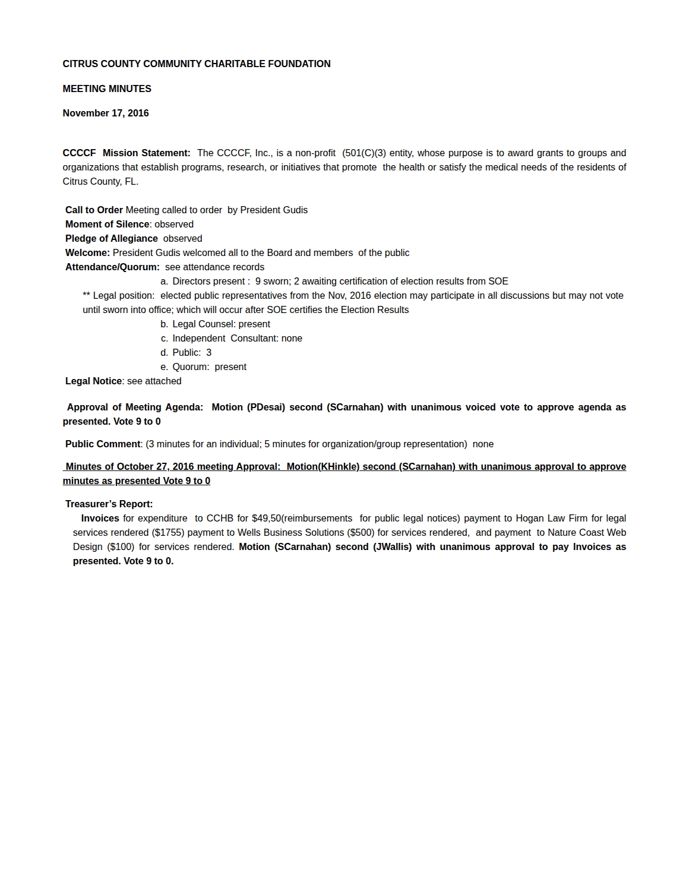CITRUS COUNTY COMMUNITY CHARITABLE FOUNDATION
MEETING MINUTES
November 17, 2016
CCCCF Mission Statement: The CCCCF, Inc., is a non-profit (501(C)(3) entity, whose purpose is to award grants to groups and organizations that establish programs, research, or initiatives that promote the health or satisfy the medical needs of the residents of Citrus County, FL.
Call to Order Meeting called to order by President Gudis
Moment of Silence: observed
Pledge of Allegiance observed
Welcome: President Gudis welcomed all to the Board and members of the public
Attendance/Quorum: see attendance records
Directors present : 9 sworn; 2 awaiting certification of election results from SOE
** Legal position: elected public representatives from the Nov, 2016 election may participate in all discussions but may not vote until sworn into office; which will occur after SOE certifies the Election Results
Legal Counsel: present
Independent Consultant: none
Public: 3
Quorum: present
Legal Notice: see attached
Approval of Meeting Agenda: Motion (PDesai) second (SCarnahan) with unanimous voiced vote to approve agenda as presented. Vote 9 to 0
Public Comment: (3 minutes for an individual; 5 minutes for organization/group representation) none
Minutes of October 27, 2016 meeting Approval: Motion(KHinkle) second (SCarnahan) with unanimous approval to approve minutes as presented Vote 9 to 0
Treasurer’s Report:
Invoices for expenditure to CCHB for $49,50(reimbursements for public legal notices) payment to Hogan Law Firm for legal services rendered ($1755) payment to Wells Business Solutions ($500) for services rendered, and payment to Nature Coast Web Design ($100) for services rendered. Motion (SCarnahan) second (JWallis) with unanimous approval to pay Invoices as presented. Vote 9 to 0.